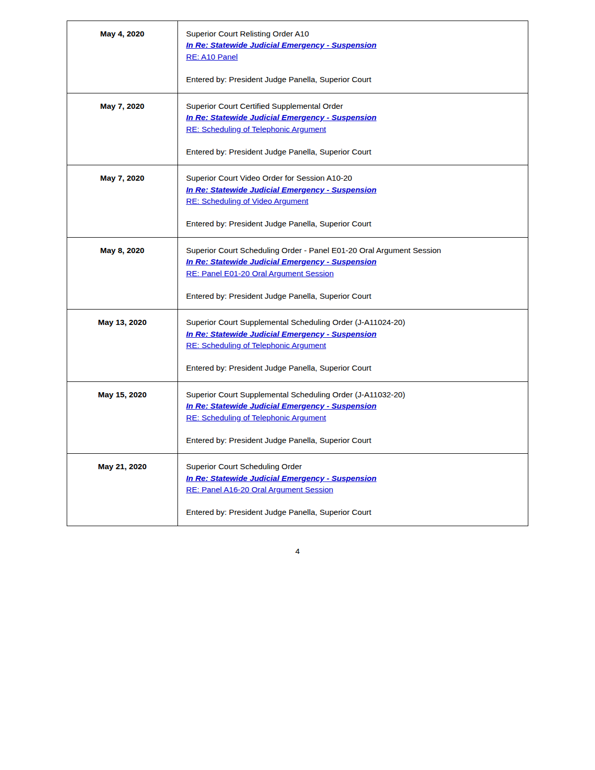| May 4, 2020 | Superior Court Relisting Order A10 In Re: Statewide Judicial Emergency - Suspension RE: A10 Panel Entered by: President Judge Panella, Superior Court |
| May 7, 2020 | Superior Court Certified Supplemental Order In Re: Statewide Judicial Emergency - Suspension RE: Scheduling of Telephonic Argument Entered by: President Judge Panella, Superior Court |
| May 7, 2020 | Superior Court Video Order for Session A10-20 In Re: Statewide Judicial Emergency - Suspension RE: Scheduling of Video Argument Entered by: President Judge Panella, Superior Court |
| May 8, 2020 | Superior Court Scheduling Order - Panel E01-20 Oral Argument Session In Re: Statewide Judicial Emergency - Suspension RE: Panel E01-20 Oral Argument Session Entered by: President Judge Panella, Superior Court |
| May 13, 2020 | Superior Court Supplemental Scheduling Order (J-A11024-20) In Re: Statewide Judicial Emergency - Suspension RE: Scheduling of Telephonic Argument Entered by: President Judge Panella, Superior Court |
| May 15, 2020 | Superior Court Supplemental Scheduling Order (J-A11032-20) In Re: Statewide Judicial Emergency - Suspension RE: Scheduling of Telephonic Argument Entered by: President Judge Panella, Superior Court |
| May 21, 2020 | Superior Court Scheduling Order In Re: Statewide Judicial Emergency - Suspension RE: Panel A16-20 Oral Argument Session Entered by: President Judge Panella, Superior Court |
4